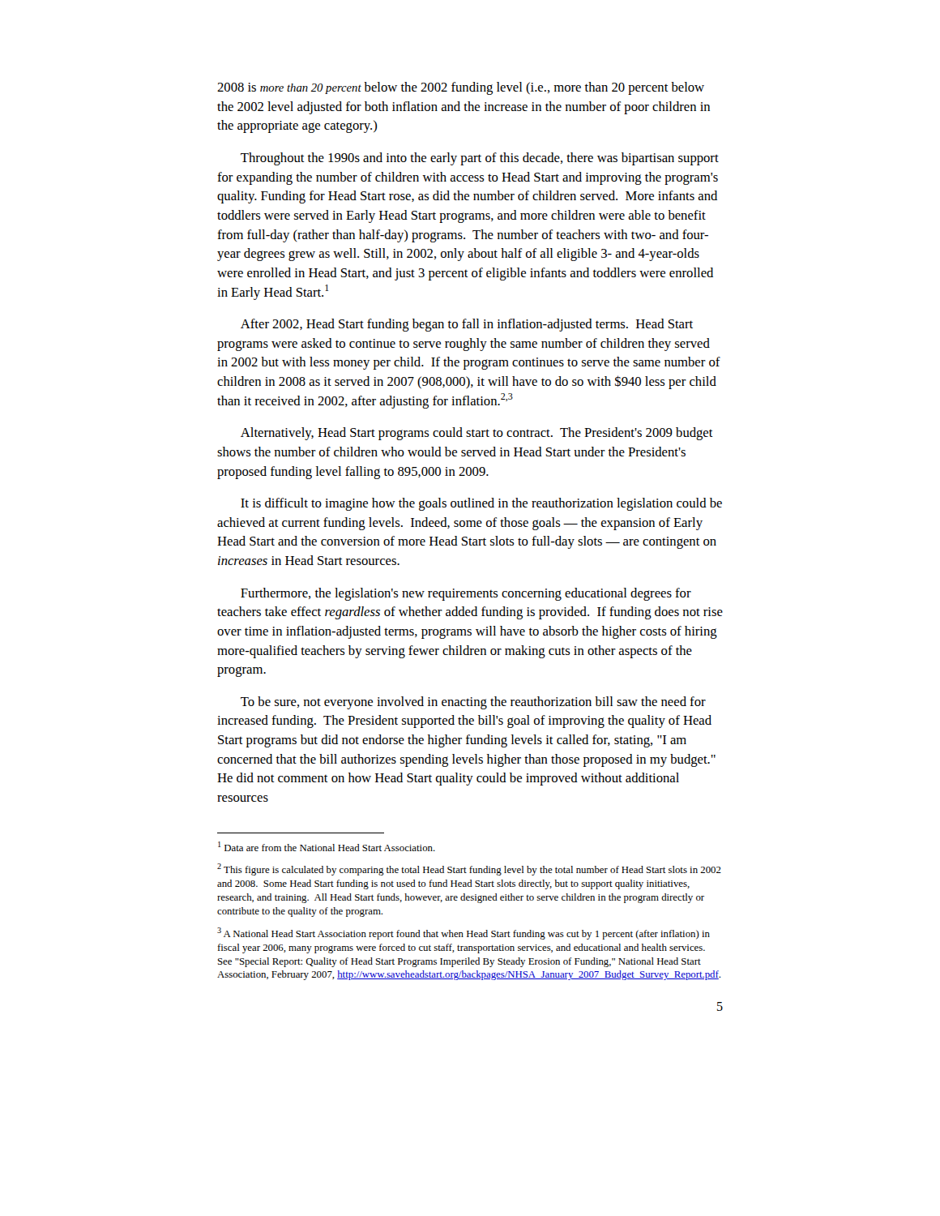2008 is more than 20 percent below the 2002 funding level (i.e., more than 20 percent below the 2002 level adjusted for both inflation and the increase in the number of poor children in the appropriate age category.)
Throughout the 1990s and into the early part of this decade, there was bipartisan support for expanding the number of children with access to Head Start and improving the program's quality. Funding for Head Start rose, as did the number of children served. More infants and toddlers were served in Early Head Start programs, and more children were able to benefit from full-day (rather than half-day) programs. The number of teachers with two- and four-year degrees grew as well. Still, in 2002, only about half of all eligible 3- and 4-year-olds were enrolled in Head Start, and just 3 percent of eligible infants and toddlers were enrolled in Early Head Start.1
After 2002, Head Start funding began to fall in inflation-adjusted terms. Head Start programs were asked to continue to serve roughly the same number of children they served in 2002 but with less money per child. If the program continues to serve the same number of children in 2008 as it served in 2007 (908,000), it will have to do so with $940 less per child than it received in 2002, after adjusting for inflation.2,3
Alternatively, Head Start programs could start to contract. The President's 2009 budget shows the number of children who would be served in Head Start under the President's proposed funding level falling to 895,000 in 2009.
It is difficult to imagine how the goals outlined in the reauthorization legislation could be achieved at current funding levels. Indeed, some of those goals — the expansion of Early Head Start and the conversion of more Head Start slots to full-day slots — are contingent on increases in Head Start resources.
Furthermore, the legislation's new requirements concerning educational degrees for teachers take effect regardless of whether added funding is provided. If funding does not rise over time in inflation-adjusted terms, programs will have to absorb the higher costs of hiring more-qualified teachers by serving fewer children or making cuts in other aspects of the program.
To be sure, not everyone involved in enacting the reauthorization bill saw the need for increased funding. The President supported the bill's goal of improving the quality of Head Start programs but did not endorse the higher funding levels it called for, stating, "I am concerned that the bill authorizes spending levels higher than those proposed in my budget." He did not comment on how Head Start quality could be improved without additional resources
1 Data are from the National Head Start Association.
2 This figure is calculated by comparing the total Head Start funding level by the total number of Head Start slots in 2002 and 2008. Some Head Start funding is not used to fund Head Start slots directly, but to support quality initiatives, research, and training. All Head Start funds, however, are designed either to serve children in the program directly or contribute to the quality of the program.
3 A National Head Start Association report found that when Head Start funding was cut by 1 percent (after inflation) in fiscal year 2006, many programs were forced to cut staff, transportation services, and educational and health services. See "Special Report: Quality of Head Start Programs Imperiled By Steady Erosion of Funding," National Head Start Association, February 2007, http://www.saveheadstart.org/backpages/NHSA_January_2007_Budget_Survey_Report.pdf.
5